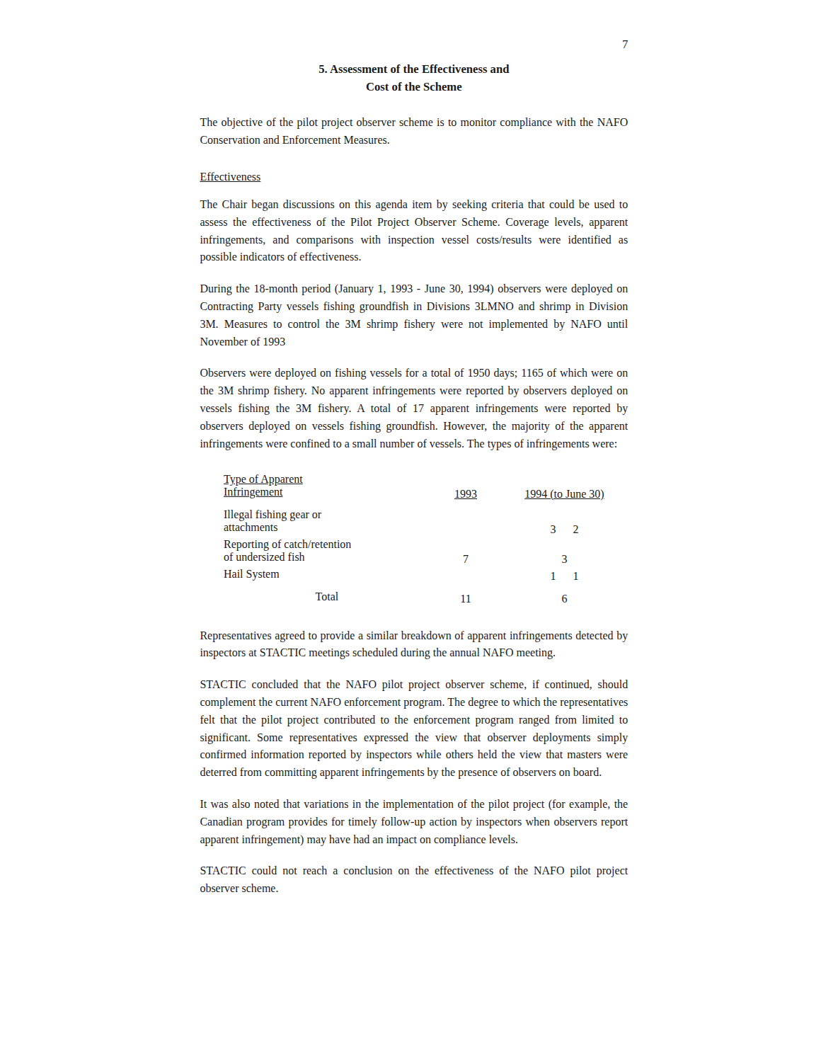7
5. Assessment of the Effectiveness and
Cost of the Scheme
The objective of the pilot project observer scheme is to monitor compliance with the NAFO Conservation and Enforcement Measures.
Effectiveness
The Chair began discussions on this agenda item by seeking criteria that could be used to assess the effectiveness of the Pilot Project Observer Scheme. Coverage levels, apparent infringements, and comparisons with inspection vessel costs/results were identified as possible indicators of effectiveness.
During the 18-month period (January 1, 1993 - June 30, 1994) observers were deployed on Contracting Party vessels fishing groundfish in Divisions 3LMNO and shrimp in Division 3M. Measures to control the 3M shrimp fishery were not implemented by NAFO until November of 1993
Observers were deployed on fishing vessels for a total of 1950 days; 1165 of which were on the 3M shrimp fishery. No apparent infringements were reported by observers deployed on vessels fishing the 3M fishery. A total of 17 apparent infringements were reported by observers deployed on vessels fishing groundfish. However, the majority of the apparent infringements were confined to a small number of vessels. The types of infringements were:
| Type of Apparent Infringement | 1993 | 1994 (to June 30) |
| --- | --- | --- |
| Illegal fishing gear or attachments | | 3 2 |
| Reporting of catch/retention of undersized fish | 7 | 3 |
| Hail System | | 1 1 |
| Total | 11 | 6 |
Representatives agreed to provide a similar breakdown of apparent infringements detected by inspectors at STACTIC meetings scheduled during the annual NAFO meeting.
STACTIC concluded that the NAFO pilot project observer scheme, if continued, should complement the current NAFO enforcement program. The degree to which the representatives felt that the pilot project contributed to the enforcement program ranged from limited to significant. Some representatives expressed the view that observer deployments simply confirmed information reported by inspectors while others held the view that masters were deterred from committing apparent infringements by the presence of observers on board.
It was also noted that variations in the implementation of the pilot project (for example, the Canadian program provides for timely follow-up action by inspectors when observers report apparent infringement) may have had an impact on compliance levels.
STACTIC could not reach a conclusion on the effectiveness of the NAFO pilot project observer scheme.